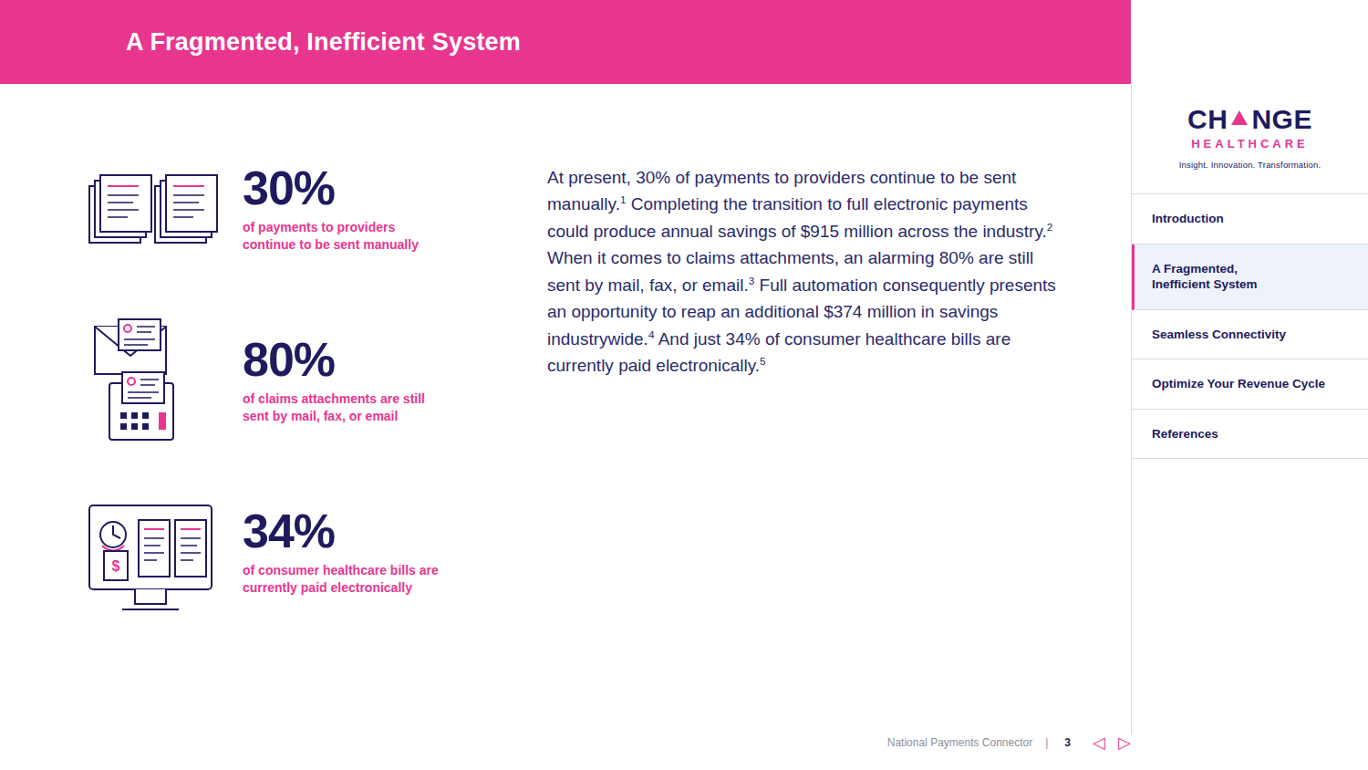A Fragmented, Inefficient System
30%
of payments to providers continue to be sent manually
80%
of claims attachments are still sent by mail, fax, or email
$
34%
of consumer healthcare bills are currently paid electronically
At present, 30% of payments to providers continue to be sent manually.1 Completing the transition to full electronic payments could produce annual savings of $915 million across the industry.2 When it comes to claims attachments, an alarming 80% are still sent by mail, fax, or email.3 Full automation consequently presents an opportunity to reap an additional $374 million in savings industrywide.4 And just 34% of consumer healthcare bills are currently paid electronically.5
CH NGE
HEALTHCARE
Insight. Innovation. Transformation.
Introduction A Fragmented,
Inefficient System Seamless Connectivity Optimize Your Revenue Cycle References
National Payments Connector | 3 ◁ ▷